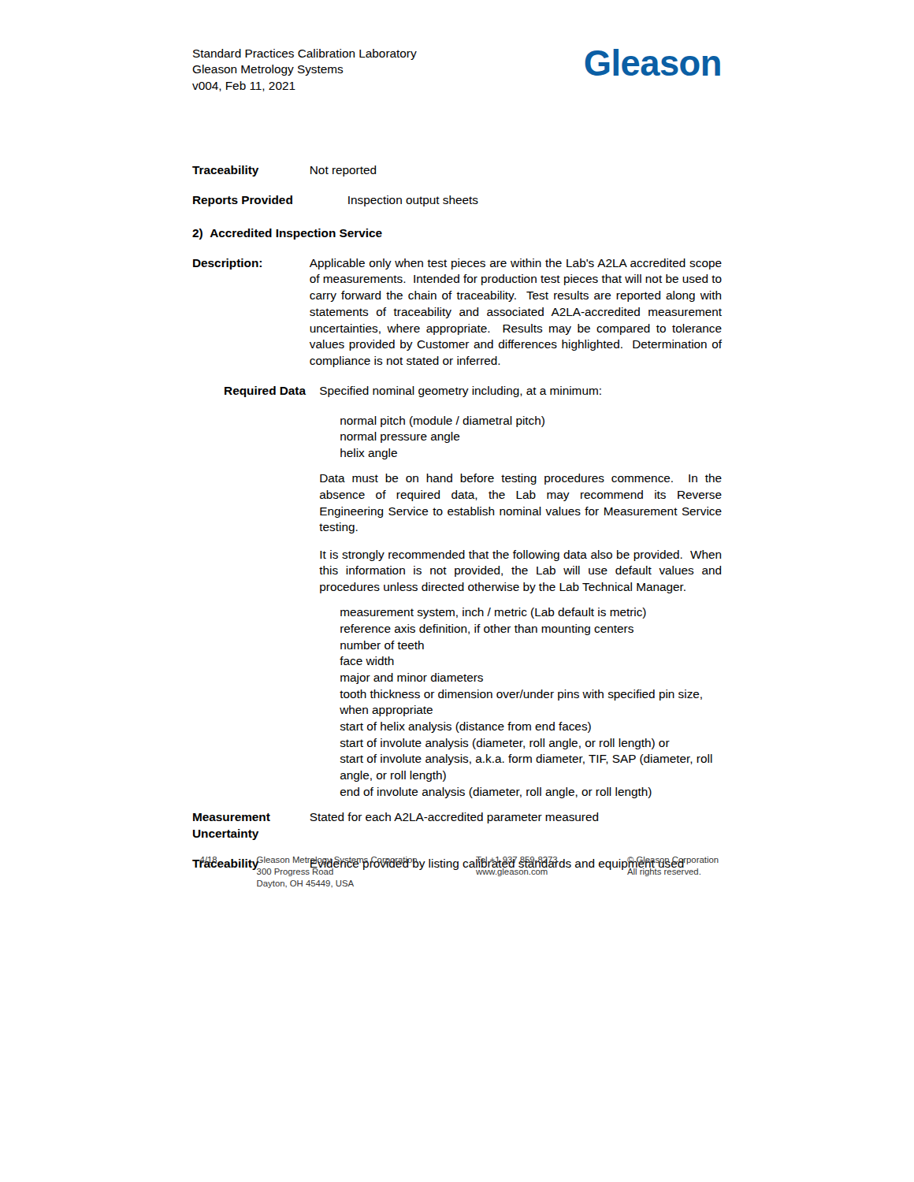Standard Practices Calibration Laboratory
Gleason Metrology Systems
v004, Feb 11, 2021
Gleason
Traceability
Not reported
Reports Provided
Inspection output sheets
2) Accredited Inspection Service
Description:
Applicable only when test pieces are within the Lab's A2LA accredited scope of measurements. Intended for production test pieces that will not be used to carry forward the chain of traceability. Test results are reported along with statements of traceability and associated A2LA-accredited measurement uncertainties, where appropriate. Results may be compared to tolerance values provided by Customer and differences highlighted. Determination of compliance is not stated or inferred.
Required Data
Specified nominal geometry including, at a minimum:
normal pitch (module / diametral pitch)
normal pressure angle
helix angle
Data must be on hand before testing procedures commence. In the absence of required data, the Lab may recommend its Reverse Engineering Service to establish nominal values for Measurement Service testing.
It is strongly recommended that the following data also be provided. When this information is not provided, the Lab will use default values and procedures unless directed otherwise by the Lab Technical Manager.
measurement system, inch / metric (Lab default is metric)
reference axis definition, if other than mounting centers
number of teeth
face width
major and minor diameters
tooth thickness or dimension over/under pins with specified pin size, when appropriate
start of helix analysis (distance from end faces)
start of involute analysis (diameter, roll angle, or roll length) or
start of involute analysis, a.k.a. form diameter, TIF, SAP (diameter, roll angle, or roll length)
end of involute analysis (diameter, roll angle, or roll length)
Measurement
Uncertainty
Stated for each A2LA-accredited parameter measured
Traceability
Evidence provided by listing calibrated standards and equipment used
4/18
Gleason Metrology Systems Corporation
300 Progress Road
Dayton, OH 45449, USA
Tel +1 937 859-8273
www.gleason.com
© Gleason Corporation
All rights reserved.